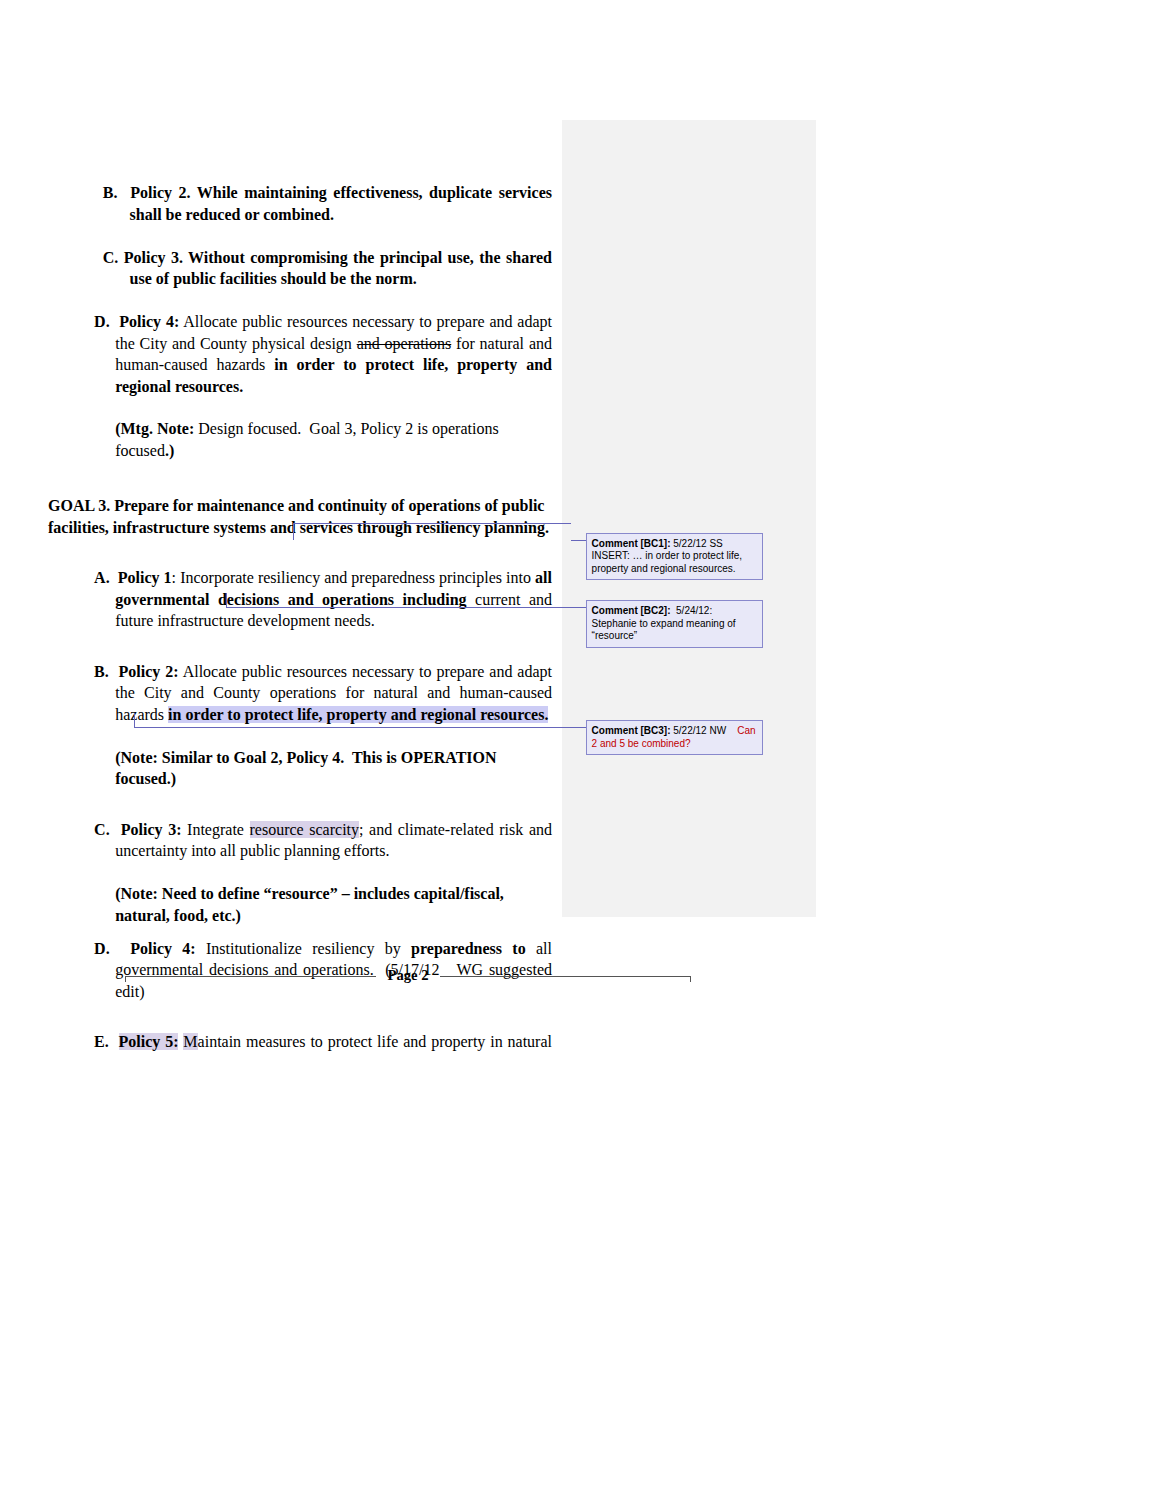B. Policy 2. While maintaining effectiveness, duplicate services shall be reduced or combined.
C. Policy 3. Without compromising the principal use, the shared use of public facilities should be the norm.
D. Policy 4: Allocate public resources necessary to prepare and adapt the City and County physical design and operations for natural and human-caused hazards in order to protect life, property and regional resources.
(Mtg. Note: Design focused. Goal 3, Policy 2 is operations focused.)
GOAL 3. Prepare for maintenance and continuity of operations of public facilities, infrastructure systems and services through resiliency planning.
A. Policy 1: Incorporate resiliency and preparedness principles into all governmental decisions and operations including current and future infrastructure development needs.
B. Policy 2: Allocate public resources necessary to prepare and adapt the City and County operations for natural and human-caused hazards in order to protect life, property and regional resources.
(Note: Similar to Goal 2, Policy 4. This is OPERATION focused.)
C. Policy 3: Integrate resource scarcity; and climate-related risk and uncertainty into all public planning efforts.
(Note: Need to define “resource” – includes capital/fiscal, natural, food, etc.)
D. Policy 4: Institutionalize resiliency by preparedness to all governmental decisions and operations. (5/17/12 WG suggested edit)
E. Policy 5: Maintain measures to protect life and property in natural hazard areas and human built environments.
Comment [BC1]: 5/22/12 SS INSERT: … in order to protect life, property and regional resources.
Comment [BC2]: 5/24/12: Stephanie to expand meaning of “resource”
Comment [BC3]: 5/22/12 NW Can 2 and 5 be combined?
Page 2